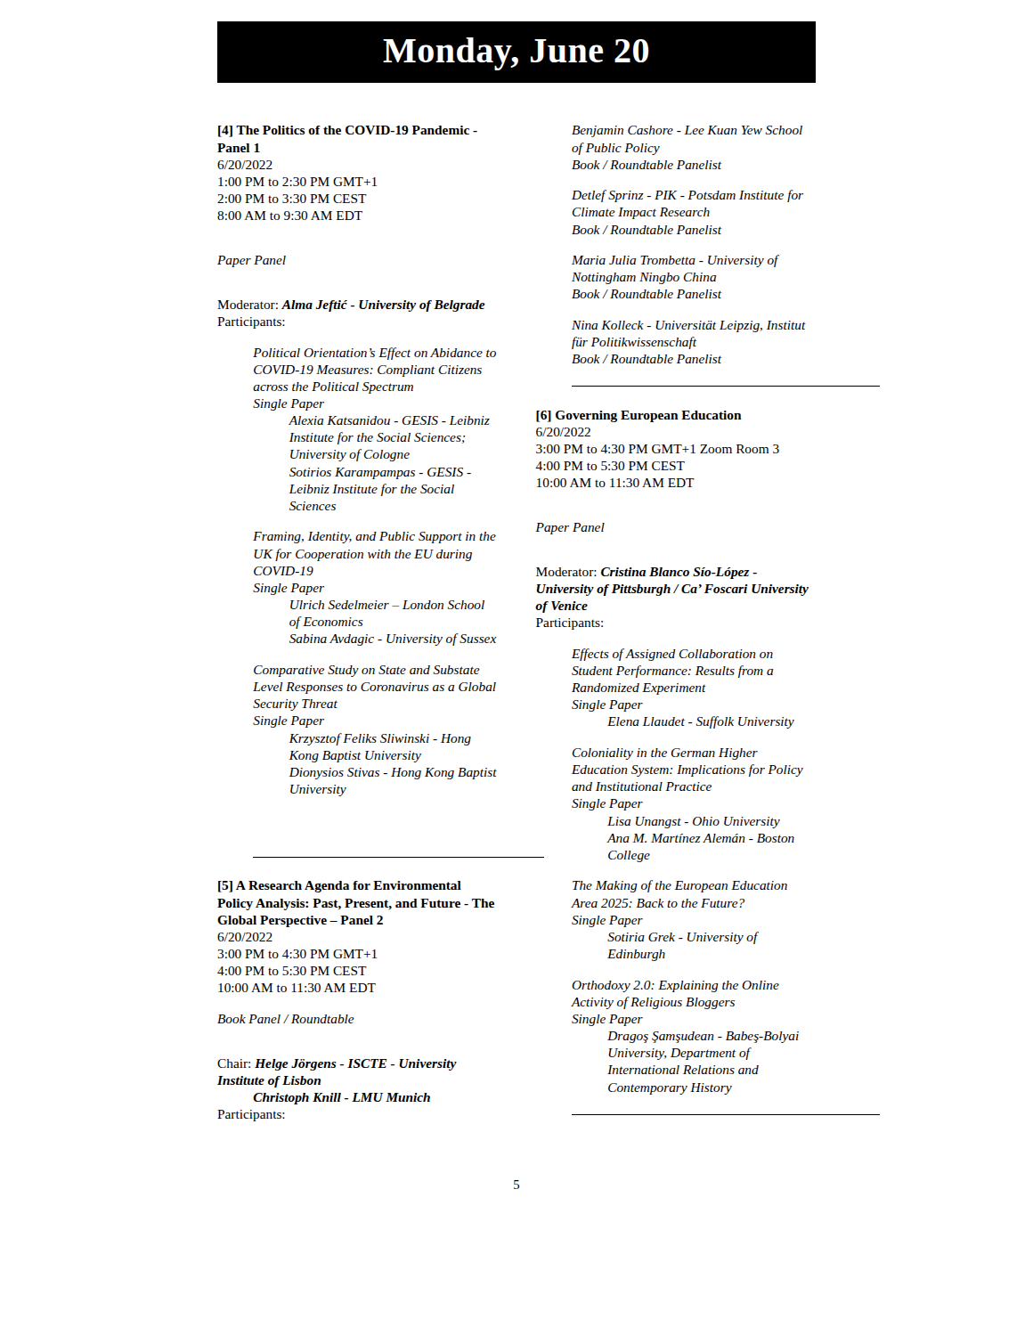Monday, June 20
[4] The Politics of the COVID-19 Pandemic - Panel 1
6/20/2022
1:00 PM to 2:30 PM GMT+1
2:00 PM to 3:30 PM CEST
8:00 AM to 9:30 AM EDT
Paper Panel
Moderator: Alma Jeftić - University of Belgrade
Participants:
Political Orientation’s Effect on Abidance to COVID-19 Measures: Compliant Citizens across the Political Spectrum
Single Paper
Alexia Katsanidou - GESIS - Leibniz Institute for the Social Sciences; University of Cologne
Sotirios Karampampas - GESIS - Leibniz Institute for the Social Sciences
Framing, Identity, and Public Support in the UK for Cooperation with the EU during COVID-19
Single Paper
Ulrich Sedelmeier – London School of Economics
Sabina Avdagic - University of Sussex
Comparative Study on State and Substate Level Responses to Coronavirus as a Global Security Threat
Single Paper
Krzysztof Feliks Sliwinski - Hong Kong Baptist University
Dionysios Stivas - Hong Kong Baptist University
[5] A Research Agenda for Environmental Policy Analysis: Past, Present, and Future - The Global Perspective – Panel 2
6/20/2022
3:00 PM to 4:30 PM GMT+1
4:00 PM to 5:30 PM CEST
10:00 AM to 11:30 AM EDT
Book Panel / Roundtable
Chair: Helge Jörgens - ISCTE - University Institute of Lisbon
Christoph Knill - LMU Munich
Participants:
Benjamin Cashore - Lee Kuan Yew School of Public Policy
Book / Roundtable Panelist
Detlef Sprinz - PIK - Potsdam Institute for Climate Impact Research
Book / Roundtable Panelist
Maria Julia Trombetta - University of Nottingham Ningbo China
Book / Roundtable Panelist
Nina Kolleck - Universität Leipzig, Institut für Politikwissenschaft
Book / Roundtable Panelist
[6] Governing European Education
6/20/2022
3:00 PM to 4:30 PM GMT+1 Zoom Room 3
4:00 PM to 5:30 PM CEST
10:00 AM to 11:30 AM EDT
Paper Panel
Moderator: Cristina Blanco Sío-López - University of Pittsburgh / Ca’ Foscari University of Venice
Participants:
Effects of Assigned Collaboration on Student Performance: Results from a Randomized Experiment
Single Paper
Elena Llaudet - Suffolk University
Coloniality in the German Higher Education System: Implications for Policy and Institutional Practice
Single Paper
Lisa Unangst - Ohio University
Ana M. Martínez Alemán - Boston College
The Making of the European Education Area 2025: Back to the Future?
Single Paper
Sotiria Grek - University of Edinburgh
Orthodoxy 2.0: Explaining the Online Activity of Religious Bloggers
Single Paper
Dragoş Şamşudean - Babeş-Bolyai University, Department of International Relations and Contemporary History
5